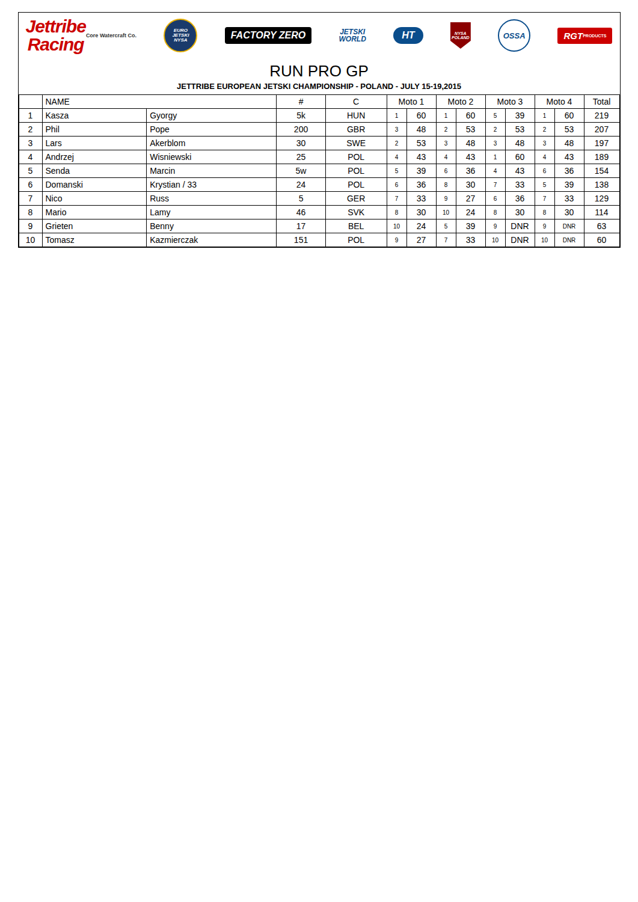Jettribe
RacingCore Watercraft Co.
EURO JETSKI NYSA
FACTORY ZERO
JETSKI WORLD
HT
NYSA
POLAND
OSSA
RGTPRODUCTS
RUN PRO GP
JETTRIBE EUROPEAN JETSKI CHAMPIONSHIP - POLAND - JULY 15-19,2015
| | NAME | # | C | Moto 1 | Moto 2 | Moto 3 | Moto 4 | Total |
| --- | --- | --- | --- | --- | --- | --- | --- | --- |
| 1 | Kasza | Gyorgy | 5k | HUN | 1 | 60 | 1 | 60 | 5 | 39 | 1 | 60 | 219 |
| 2 | Phil | Pope | 200 | GBR | 3 | 48 | 2 | 53 | 2 | 53 | 2 | 53 | 207 |
| 3 | Lars | Akerblom | 30 | SWE | 2 | 53 | 3 | 48 | 3 | 48 | 3 | 48 | 197 |
| 4 | Andrzej | Wisniewski | 25 | POL | 4 | 43 | 4 | 43 | 1 | 60 | 4 | 43 | 189 |
| 5 | Senda | Marcin | 5w | POL | 5 | 39 | 6 | 36 | 4 | 43 | 6 | 36 | 154 |
| 6 | Domanski | Krystian / 33 | 24 | POL | 6 | 36 | 8 | 30 | 7 | 33 | 5 | 39 | 138 |
| 7 | Nico | Russ | 5 | GER | 7 | 33 | 9 | 27 | 6 | 36 | 7 | 33 | 129 |
| 8 | Mario | Lamy | 46 | SVK | 8 | 30 | 10 | 24 | 8 | 30 | 8 | 30 | 114 |
| 9 | Grieten | Benny | 17 | BEL | 10 | 24 | 5 | 39 | 9 | DNR | 9 | DNR | 63 |
| 10 | Tomasz | Kazmierczak | 151 | POL | 9 | 27 | 7 | 33 | 10 | DNR | 10 | DNR | 60 |